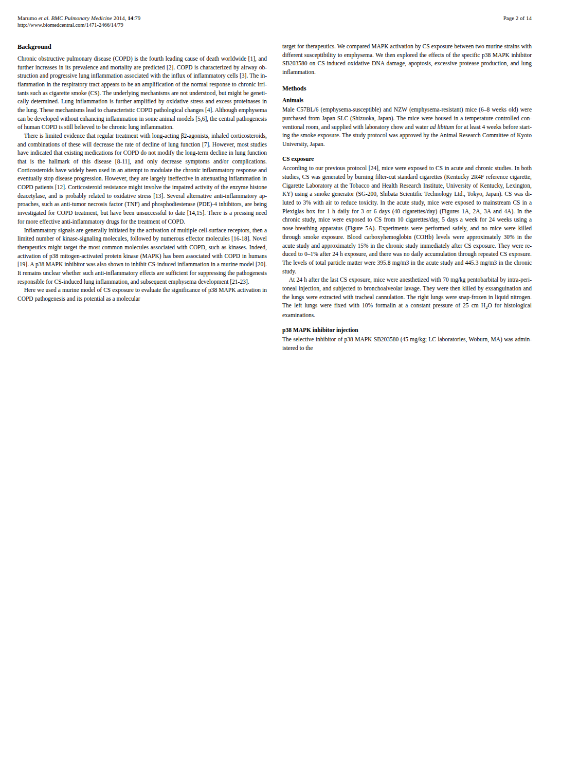Marumo et al. BMC Pulmonary Medicine 2014, 14:79
http://www.biomedcentral.com/1471-2466/14/79
Page 2 of 14
Background
Chronic obstructive pulmonary disease (COPD) is the fourth leading cause of death worldwide [1], and further increases in its prevalence and mortality are predicted [2]. COPD is characterized by airway obstruction and progressive lung inflammation associated with the influx of inflammatory cells [3]. The inflammation in the respiratory tract appears to be an amplification of the normal response to chronic irritants such as cigarette smoke (CS). The underlying mechanisms are not understood, but might be genetically determined. Lung inflammation is further amplified by oxidative stress and excess proteinases in the lung. These mechanisms lead to characteristic COPD pathological changes [4]. Although emphysema can be developed without enhancing inflammation in some animal models [5,6], the central pathogenesis of human COPD is still believed to be chronic lung inflammation.
There is limited evidence that regular treatment with long-acting β2-agonists, inhaled corticosteroids, and combinations of these will decrease the rate of decline of lung function [7]. However, most studies have indicated that existing medications for COPD do not modify the long-term decline in lung function that is the hallmark of this disease [8-11], and only decrease symptoms and/or complications. Corticosteroids have widely been used in an attempt to modulate the chronic inflammatory response and eventually stop disease progression. However, they are largely ineffective in attenuating inflammation in COPD patients [12]. Corticosteroid resistance might involve the impaired activity of the enzyme histone deacetylase, and is probably related to oxidative stress [13]. Several alternative anti-inflammatory approaches, such as anti-tumor necrosis factor (TNF) and phosphodiesterase (PDE)-4 inhibitors, are being investigated for COPD treatment, but have been unsuccessful to date [14,15]. There is a pressing need for more effective anti-inflammatory drugs for the treatment of COPD.
Inflammatory signals are generally initiated by the activation of multiple cell-surface receptors, then a limited number of kinase-signaling molecules, followed by numerous effector molecules [16-18]. Novel therapeutics might target the most common molecules associated with COPD, such as kinases. Indeed, activation of p38 mitogen-activated protein kinase (MAPK) has been associated with COPD in humans [19]. A p38 MAPK inhibitor was also shown to inhibit CS-induced inflammation in a murine model [20]. It remains unclear whether such anti-inflammatory effects are sufficient for suppressing the pathogenesis responsible for CS-induced lung inflammation, and subsequent emphysema development [21-23].
Here we used a murine model of CS exposure to evaluate the significance of p38 MAPK activation in COPD pathogenesis and its potential as a molecular
target for therapeutics. We compared MAPK activation by CS exposure between two murine strains with different susceptibility to emphysema. We then explored the effects of the specific p38 MAPK inhibitor SB203580 on CS-induced oxidative DNA damage, apoptosis, excessive protease production, and lung inflammation.
Methods
Animals
Male C57BL/6 (emphysema-susceptible) and NZW (emphysema-resistant) mice (6–8 weeks old) were purchased from Japan SLC (Shizuoka, Japan). The mice were housed in a temperature-controlled conventional room, and supplied with laboratory chow and water ad libitum for at least 4 weeks before starting the smoke exposure. The study protocol was approved by the Animal Research Committee of Kyoto University, Japan.
CS exposure
According to our previous protocol [24], mice were exposed to CS in acute and chronic studies. In both studies, CS was generated by burning filter-cut standard cigarettes (Kentucky 2R4F reference cigarette, Cigarette Laboratory at the Tobacco and Health Research Institute, University of Kentucky, Lexington, KY) using a smoke generator (SG-200, Shibata Scientific Technology Ltd., Tokyo, Japan). CS was diluted to 3% with air to reduce toxicity. In the acute study, mice were exposed to mainstream CS in a Plexiglas box for 1 h daily for 3 or 6 days (40 cigarettes/day) (Figures 1A, 2A, 3A and 4A). In the chronic study, mice were exposed to CS from 10 cigarettes/day, 5 days a week for 24 weeks using a nose-breathing apparatus (Figure 5A). Experiments were performed safely, and no mice were killed through smoke exposure. Blood carboxyhemoglobin (COHb) levels were approximately 30% in the acute study and approximately 15% in the chronic study immediately after CS exposure. They were reduced to 0–1% after 24 h exposure, and there was no daily accumulation through repeated CS exposure. The levels of total particle matter were 395.8 mg/m3 in the acute study and 445.3 mg/m3 in the chronic study.
At 24 h after the last CS exposure, mice were anesthetized with 70 mg/kg pentobarbital by intra-peritoneal injection, and subjected to bronchoalveolar lavage. They were then killed by exsanguination and the lungs were extracted with tracheal cannulation. The right lungs were snap-frozen in liquid nitrogen. The left lungs were fixed with 10% formalin at a constant pressure of 25 cm H2O for histological examinations.
p38 MAPK inhibitor injection
The selective inhibitor of p38 MAPK SB203580 (45 mg/kg; LC laboratories, Woburn, MA) was administered to the